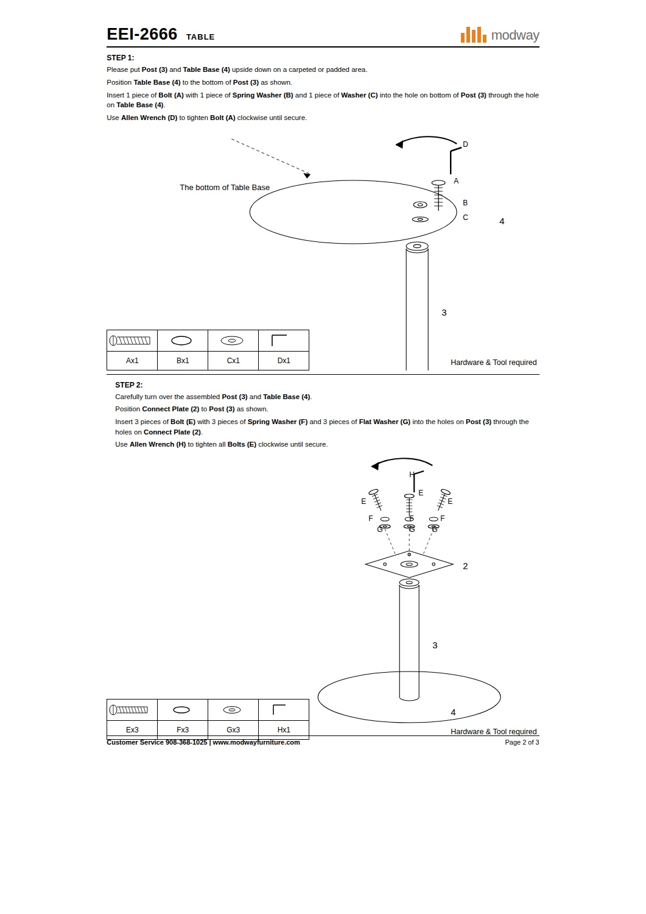EEI-2666 TABLE
modway
STEP 1:
Please put Post (3) and Table Base (4) upside down on a carpeted or padded area.
Position Table Base (4) to the bottom of Post (3) as shown.
Insert 1 piece of Bolt (A) with 1 piece of Spring Washer (B) and 1 piece of Washer (C) into the hole on bottom of Post (3) through the hole on Table Base (4).
Use Allen Wrench (D) to tighten Bolt (A) clockwise until secure.
The bottom of Table Base
4 3
D
A
B
C
| Ax1 | Bx1 | Cx1 | Dx1 |
Hardware & Tool required
STEP 2:
Carefully turn over the assembled Post (3) and Table Base (4).
Position Connect Plate (2) to Post (3) as shown.
Insert 3 pieces of Bolt (E) with 3 pieces of Spring Washer (F) and 3 pieces of Flat Washer (G) into the holes on Post (3) through the holes on Connect Plate (2).
Use Allen Wrench (H) to tighten all Bolts (E) clockwise until secure.
2 3 4
H
E
E
E
F
F
F
G
G
G
| Ex3 | Fx3 | Gx3 | Hx1 |
Hardware & Tool required
Customer Service 908-368-1025 | www.modwayfurniture.com
Page 2 of 3